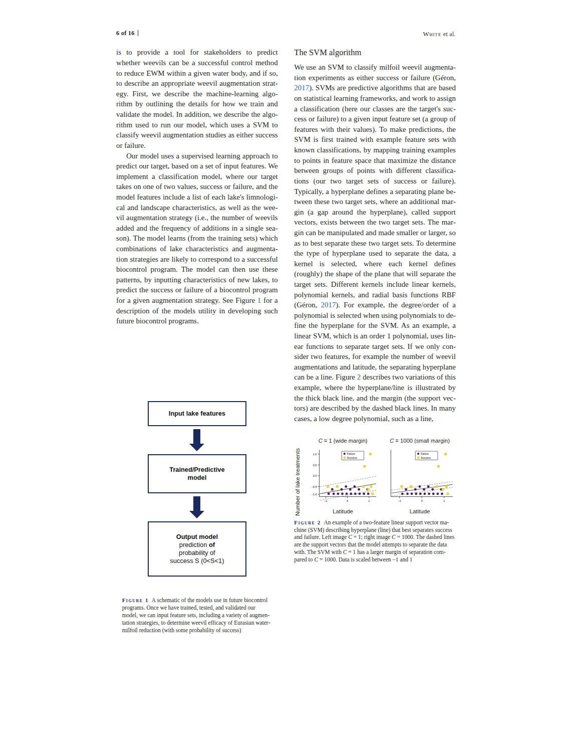6 of 16
White et al.
is to provide a tool for stakeholders to predict whether weevils can be a successful control method to reduce EWM within a given water body, and if so, to describe an appropriate weevil augmentation strategy. First, we describe the machine-learning algorithm by outlining the details for how we train and validate the model. In addition, we describe the algorithm used to run our model, which uses a SVM to classify weevil augmentation studies as either success or failure.
Our model uses a supervised learning approach to predict our target, based on a set of input features. We implement a classification model, where our target takes on one of two values, success or failure, and the model features include a list of each lake's limnological and landscape characteristics, as well as the weevil augmentation strategy (i.e., the number of weevils added and the frequency of additions in a single season). The model learns (from the training sets) which combinations of lake characteristics and augmentation strategies are likely to correspond to a successful biocontrol program. The model can then use these patterns, by inputting characteristics of new lakes, to predict the success or failure of a biocontrol program for a given augmentation strategy. See Figure 1 for a description of the models utility in developing such future biocontrol programs.
Input lake features
Trained/Predictive
model
Output model
prediction of
probability of
success S (0<S<1)
Figure 1 A schematic of the models use in future biocontrol programs. Once we have trained, tested, and validated our model, we can input feature sets, including a variety of augmentation strategies, to determine weevil efficacy of Eurasian watermilfoil reduction (with some probability of success)
The SVM algorithm
We use an SVM to classify milfoil weevil augmentation experiments as either success or failure (Géron, 2017). SVMs are predictive algorithms that are based on statistical learning frameworks, and work to assign a classification (here our classes are the target's success or failure) to a given input feature set (a group of features with their values). To make predictions, the SVM is first trained with example feature sets with known classifications, by mapping training examples to points in feature space that maximize the distance between groups of points with different classifications (our two target sets of success or failure). Typically, a hyperplane defines a separating plane between these two target sets, where an additional margin (a gap around the hyperplane), called support vectors, exists between the two target sets. The margin can be manipulated and made smaller or larger, so as to best separate these two target sets. To determine the type of hyperplane used to separate the data, a kernel is selected, where each kernel defines (roughly) the shape of the plane that will separate the target sets. Different kernels include linear kernels, polynomial kernels, and radial basis functions RBF (Géron, 2017). For example, the degree/order of a polynomial is selected when using polynomials to define the hyperplane for the SVM. As an example, a linear SVM, which is an order 1 polynomial, uses linear functions to separate target sets. If we only consider two features, for example the number of weevil augmentations and latitude, the separating hyperplane can be a line. Figure 2 describes two variations of this example, where the hyperplane/line is illustrated by the thick black line, and the margin (the support vectors) are described by the dashed black lines. In many cases, a low degree polynomial, such as a line,
Number of lake treatments
C = 1 (wide margin)
1.0 0.5 0.0 −0.5 −1.0 −1 0 1 Failure Success
Latitude
C = 1000 (small margin)
−1 0 1 Failure Success
Latitude
Figure 2 An example of a two-feature linear support vector machine (SVM) describing hyperplane (line) that best separates success and failure. Left image C = 1; right image C = 1000. The dashed lines are the support vectors that the model attempts to separate the data with. The SVM with C = 1 has a larger margin of separation compared to C = 1000. Data is scaled between −1 and 1